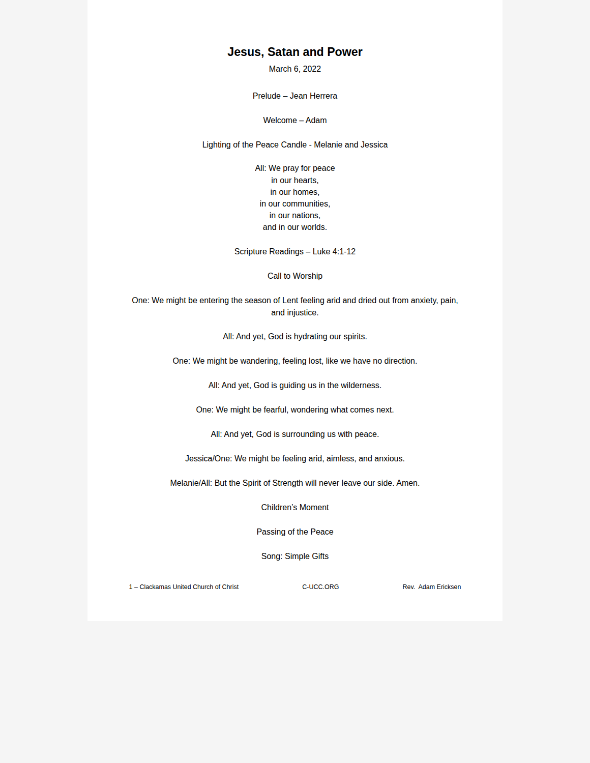Jesus, Satan and Power
March 6, 2022
Prelude – Jean Herrera
Welcome – Adam
Lighting of the Peace Candle - Melanie and Jessica
All: We pray for peace in our hearts, in our homes, in our communities, in our nations, and in our worlds.
Scripture Readings – Luke 4:1-12
Call to Worship
One: We might be entering the season of Lent feeling arid and dried out from anxiety, pain, and injustice.
All: And yet, God is hydrating our spirits.
One: We might be wandering, feeling lost, like we have no direction.
All: And yet, God is guiding us in the wilderness.
One: We might be fearful, wondering what comes next.
All: And yet, God is surrounding us with peace.
Jessica/One: We might be feeling arid, aimless, and anxious.
Melanie/All: But the Spirit of Strength will never leave our side. Amen.
Children’s Moment
Passing of the Peace
Song: Simple Gifts
1 – Clackamas United Church of Christ C-UCC.ORG Rev. Adam Ericksen